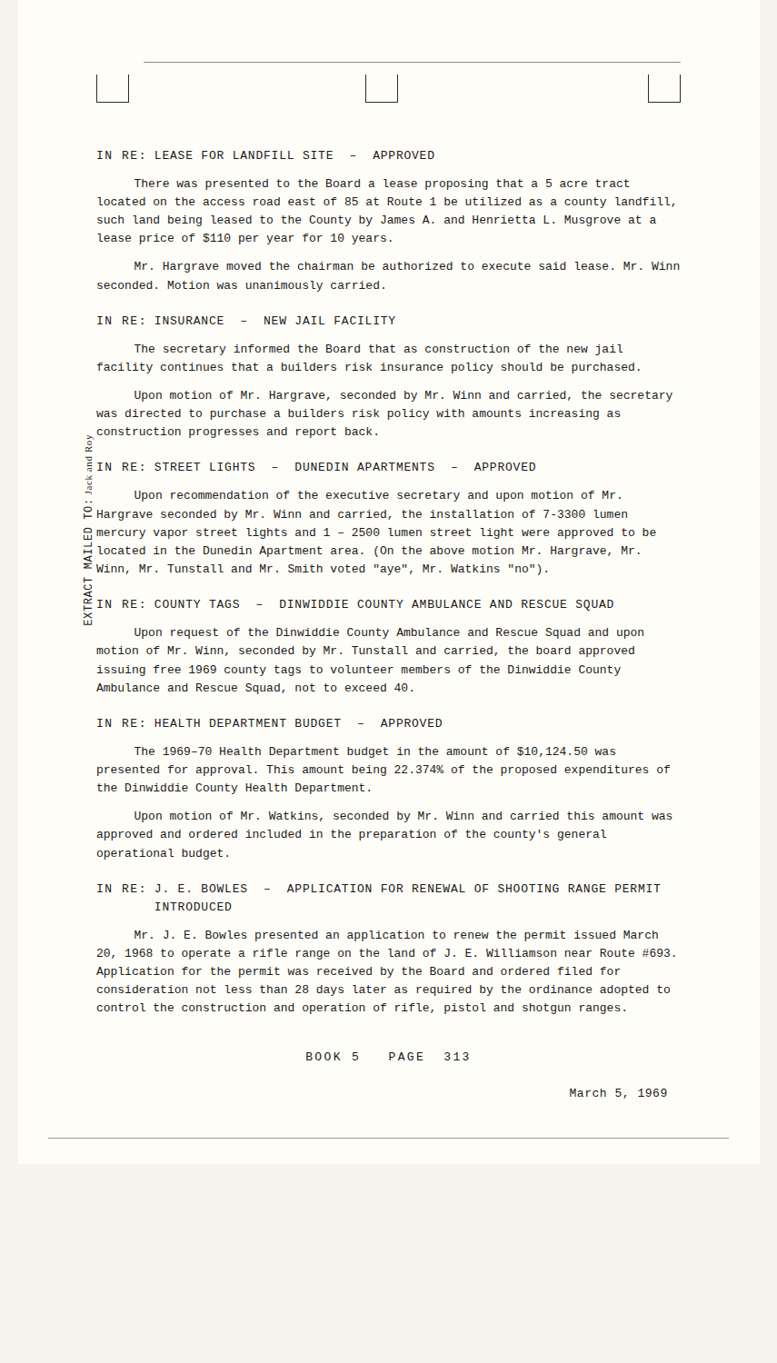EXTRACT MAILED TO:Jack and Roy
IN RE: LEASE FOR LANDFILL SITE – APPROVED
There was presented to the Board a lease proposing that a 5 acre tract located on the access road east of 85 at Route 1 be utilized as a county landfill, such land being leased to the County by James A. and Henrietta L. Musgrove at a lease price of $110 per year for 10 years.
Mr. Hargrave moved the chairman be authorized to execute said lease. Mr. Winn seconded. Motion was unanimously carried.
IN RE: INSURANCE – NEW JAIL FACILITY
The secretary informed the Board that as construction of the new jail facility continues that a builders risk insurance policy should be purchased.
Upon motion of Mr. Hargrave, seconded by Mr. Winn and carried, the secretary was directed to purchase a builders risk policy with amounts increasing as construction progresses and report back.
IN RE: STREET LIGHTS – DUNEDIN APARTMENTS – APPROVED
Upon recommendation of the executive secretary and upon motion of Mr. Hargrave seconded by Mr. Winn and carried, the installation of 7-3300 lumen mercury vapor street lights and 1 – 2500 lumen street light were approved to be located in the Dunedin Apartment area. (On the above motion Mr. Hargrave, Mr. Winn, Mr. Tunstall and Mr. Smith voted "aye", Mr. Watkins "no").
IN RE: COUNTY TAGS – DINWIDDIE COUNTY AMBULANCE AND RESCUE SQUAD
Upon request of the Dinwiddie County Ambulance and Rescue Squad and upon motion of Mr. Winn, seconded by Mr. Tunstall and carried, the board approved issuing free 1969 county tags to volunteer members of the Dinwiddie County Ambulance and Rescue Squad, not to exceed 40.
IN RE: HEALTH DEPARTMENT BUDGET – APPROVED
The 1969–70 Health Department budget in the amount of $10,124.50 was presented for approval. This amount being 22.374% of the proposed expenditures of the Dinwiddie County Health Department.
Upon motion of Mr. Watkins, seconded by Mr. Winn and carried this amount was approved and ordered included in the preparation of the county's general operational budget.
IN RE: J. E. BOWLES – APPLICATION FOR RENEWAL OF SHOOTING RANGE PERMIT INTRODUCED
Mr. J. E. Bowles presented an application to renew the permit issued March 20, 1968 to operate a rifle range on the land of J. E. Williamson near Route #693. Application for the permit was received by the Board and ordered filed for consideration not less than 28 days later as required by the ordinance adopted to control the construction and operation of rifle, pistol and shotgun ranges.
BOOK 5 PAGE 313
March 5, 1969